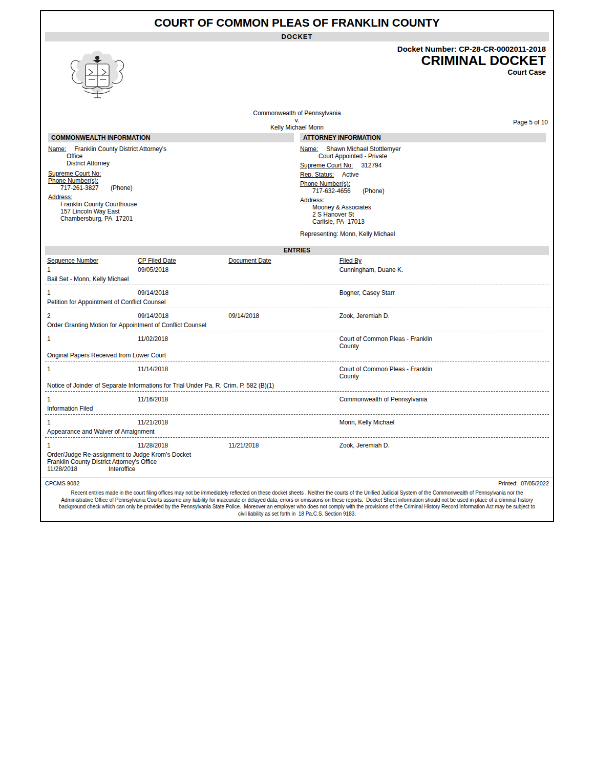COURT OF COMMON PLEAS OF FRANKLIN COUNTY
DOCKET
Docket Number: CP-28-CR-0002011-2018
CRIMINAL DOCKET
Court Case
Page 5 of 10
Commonwealth of Pennsylvania
v.
Kelly Michael Monn
COMMONWEALTH INFORMATION
Name: Franklin County District Attorney's
Office
District Attorney
Supreme Court No:
Phone Number(s):
717-261-3827 (Phone)
Address:
Franklin County Courthouse
157 Lincoln Way East
Chambersburg, PA 17201
ATTORNEY INFORMATION
Name: Shawn Michael Stottlemyer
Court Appointed - Private
Supreme Court No: 312794
Rep. Status: Active
Phone Number(s):
717-632-4656 (Phone)
Address:
Mooney & Associates
2 S Hanover St
Carlisle, PA 17013
Representing: Monn, Kelly Michael
ENTRIES
| Sequence Number | CP Filed Date | Document Date | Filed By |
| --- | --- | --- | --- |
| 1 | 09/05/2018 | | Cunningham, Duane K. |
| Bail Set - Monn, Kelly Michael |
| 1 | 09/14/2018 | | Bogner, Casey Starr |
| Petition for Appointment of Conflict Counsel |
| 2 | 09/14/2018 | 09/14/2018 | Zook, Jeremiah D. |
| Order Granting Motion for Appointment of Conflict Counsel |
| 1 | 11/02/2018 | | Court of Common Pleas - Franklin County |
| Original Papers Received from Lower Court |
| 1 | 11/14/2018 | | Court of Common Pleas - Franklin County |
| Notice of Joinder of Separate Informations for Trial Under Pa. R. Crim. P. 582 (B)(1) |
| 1 | 11/16/2018 | | Commonwealth of Pennsylvania |
| Information Filed |
| 1 | 11/21/2018 | | Monn, Kelly Michael |
| Appearance and Waiver of Arraignment |
| 1 | 11/28/2018 | 11/21/2018 | Zook, Jeremiah D. |
| Order/Judge Re-assignment to Judge Krom's Docket Franklin County District Attorney's Office 11/28/2018 Interoffice |
CPCMS 9082
Printed: 07/05/2022
Recent entries made in the court filing offices may not be immediately reflected on these docket sheets . Neither the courts of the Unified Judicial System of the Commonwealth of Pennsylvania nor the Administrative Office of Pennsylvania Courts assume any liability for inaccurate or delayed data, errors or omissions on these reports. Docket Sheet information should not be used in place of a criminal history background check which can only be provided by the Pennsylvania State Police. Moreover an employer who does not comply with the provisions of the Criminal History Record Information Act may be subject to civil liability as set forth in 18 Pa.C.S. Section 9183.